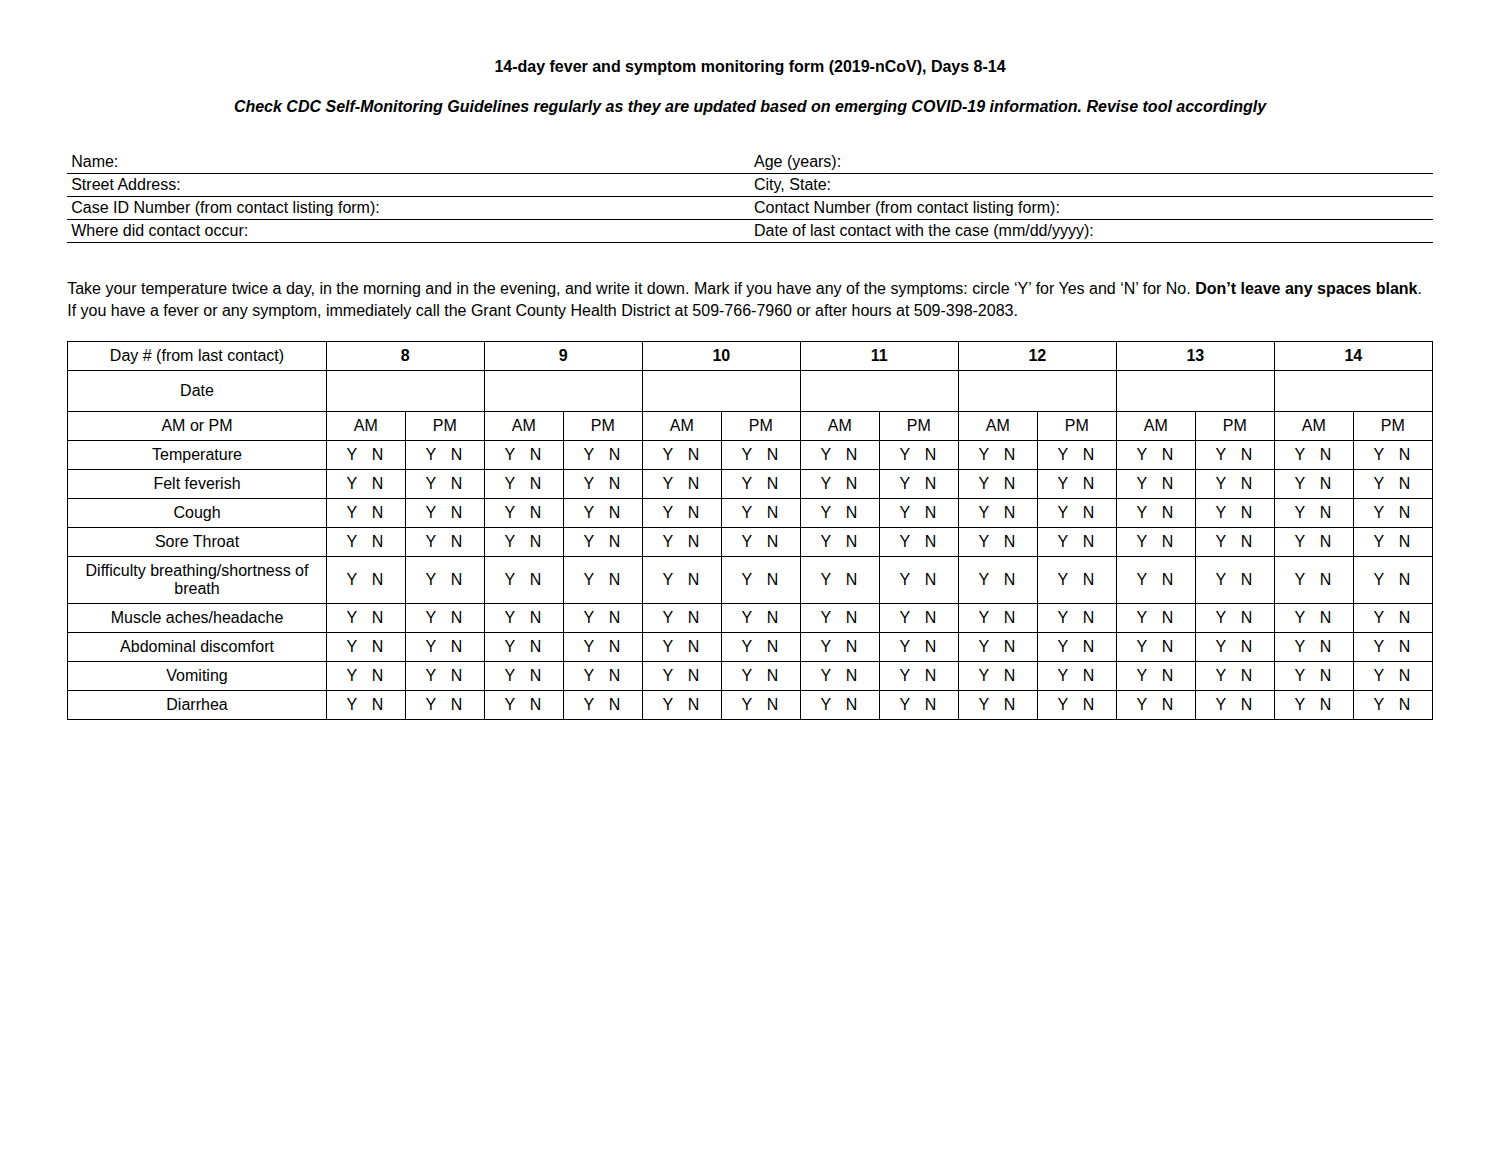14-day fever and symptom monitoring form (2019-nCoV), Days 8-14
Check CDC Self-Monitoring Guidelines regularly as they are updated based on emerging COVID-19 information. Revise tool accordingly
| Name: | Age (years): |
| Street Address: | City, State: |
| Case ID Number (from contact listing form): | Contact Number (from contact listing form): |
| Where did contact occur: | Date of last contact with the case (mm/dd/yyyy): |
Take your temperature twice a day, in the morning and in the evening, and write it down. Mark if you have any of the symptoms: circle ‘Y’ for Yes and ‘N’ for No. Don’t leave any spaces blank. If you have a fever or any symptom, immediately call the Grant County Health District at 509-766-7960 or after hours at 509-398-2083.
| Day # (from last contact) | 8 | 9 | 10 | 11 | 12 | 13 | 14 |
| --- | --- | --- | --- | --- | --- | --- | --- |
| Date | | | | | | | |
| AM or PM | AM | PM | AM | PM | AM | PM | AM | PM | AM | PM | AM | PM | AM | PM |
| Temperature | Y N | Y N | Y N | Y N | Y N | Y N | Y N | Y N | Y N | Y N | Y N | Y N | Y N | Y N |
| Felt feverish | Y N | Y N | Y N | Y N | Y N | Y N | Y N | Y N | Y N | Y N | Y N | Y N | Y N | Y N |
| Cough | Y N | Y N | Y N | Y N | Y N | Y N | Y N | Y N | Y N | Y N | Y N | Y N | Y N | Y N |
| Sore Throat | Y N | Y N | Y N | Y N | Y N | Y N | Y N | Y N | Y N | Y N | Y N | Y N | Y N | Y N |
| Difficulty breathing/shortness of breath | Y N | Y N | Y N | Y N | Y N | Y N | Y N | Y N | Y N | Y N | Y N | Y N | Y N | Y N |
| Muscle aches/headache | Y N | Y N | Y N | Y N | Y N | Y N | Y N | Y N | Y N | Y N | Y N | Y N | Y N | Y N |
| Abdominal discomfort | Y N | Y N | Y N | Y N | Y N | Y N | Y N | Y N | Y N | Y N | Y N | Y N | Y N | Y N |
| Vomiting | Y N | Y N | Y N | Y N | Y N | Y N | Y N | Y N | Y N | Y N | Y N | Y N | Y N | Y N |
| Diarrhea | Y N | Y N | Y N | Y N | Y N | Y N | Y N | Y N | Y N | Y N | Y N | Y N | Y N | Y N |